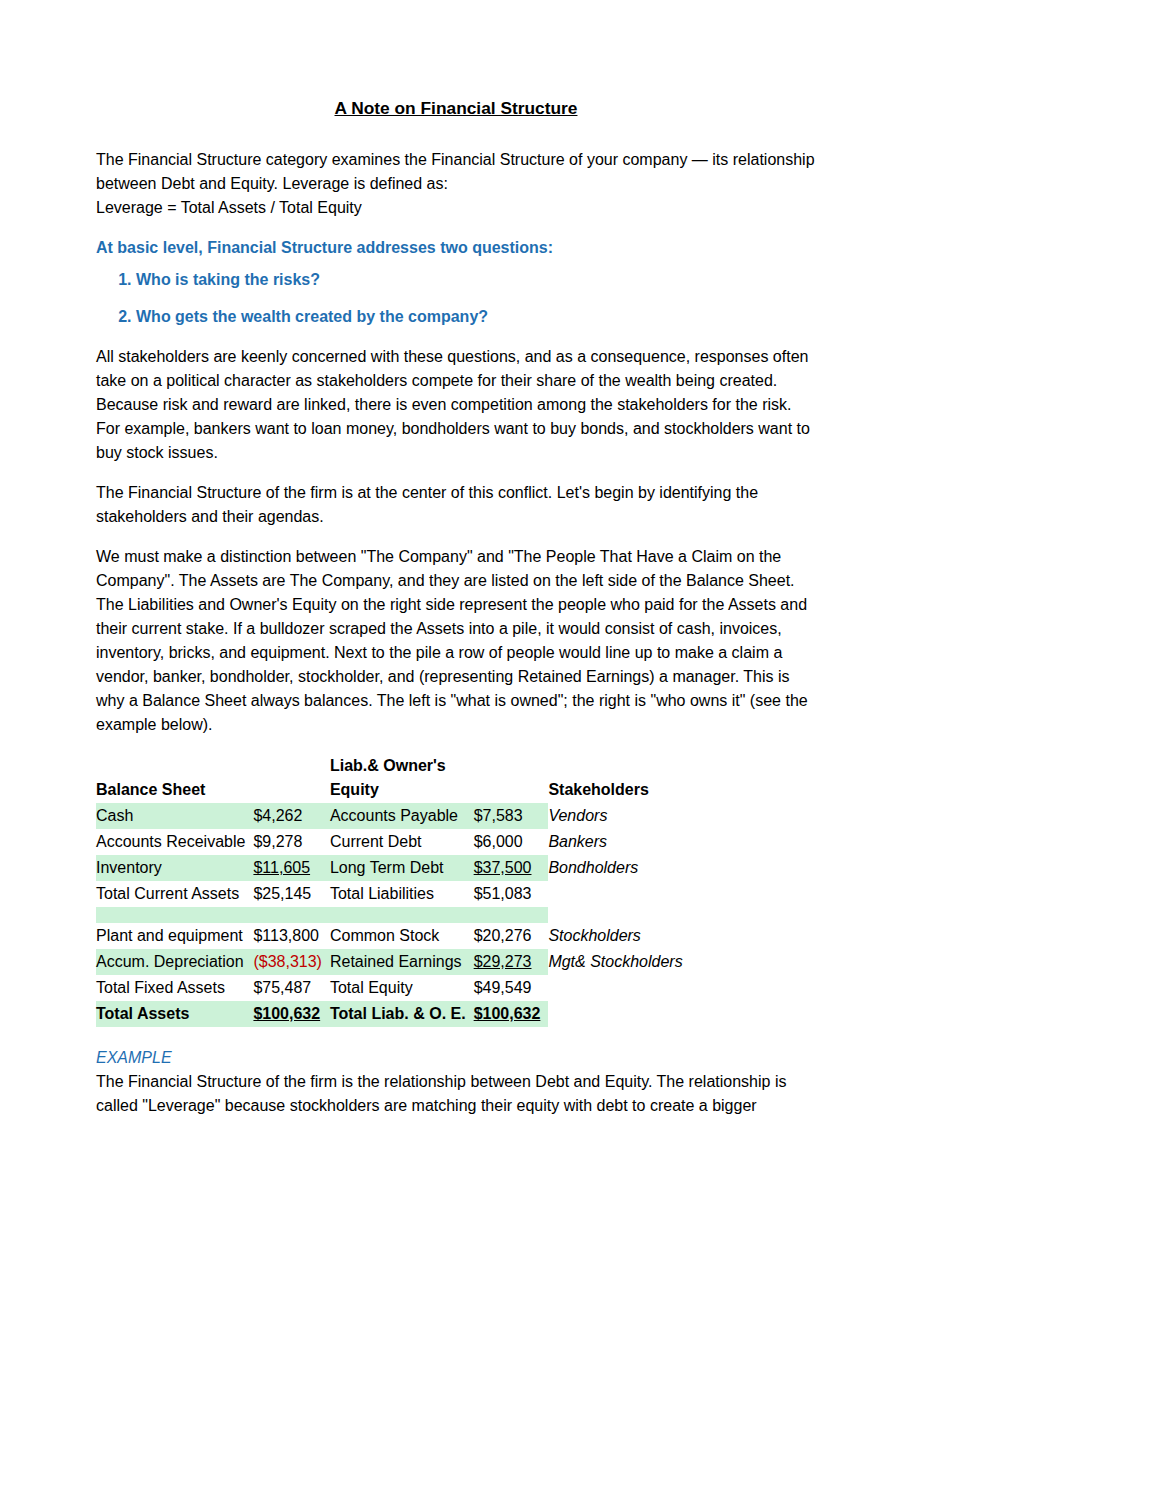A Note on Financial Structure
The Financial Structure category examines the Financial Structure of your company — its relationship between Debt and Equity. Leverage is defined as:
Leverage = Total Assets / Total Equity
At basic level, Financial Structure addresses two questions:
Who is taking the risks?
Who gets the wealth created by the company?
All stakeholders are keenly concerned with these questions, and as a consequence, responses often take on a political character as stakeholders compete for their share of the wealth being created. Because risk and reward are linked, there is even competition among the stakeholders for the risk. For example, bankers want to loan money, bondholders want to buy bonds, and stockholders want to buy stock issues.
The Financial Structure of the firm is at the center of this conflict. Let's begin by identifying the stakeholders and their agendas.
We must make a distinction between "The Company" and "The People That Have a Claim on the Company". The Assets are The Company, and they are listed on the left side of the Balance Sheet. The Liabilities and Owner's Equity on the right side represent the people who paid for the Assets and their current stake. If a bulldozer scraped the Assets into a pile, it would consist of cash, invoices, inventory, bricks, and equipment. Next to the pile a row of people would line up to make a claim a vendor, banker, bondholder, stockholder, and (representing Retained Earnings) a manager. This is why a Balance Sheet always balances. The left is "what is owned"; the right is "who owns it" (see the example below).
| Balance Sheet | | Liab.& Owner's Equity | | Stakeholders |
| Cash | $4,262 | Accounts Payable | $7,583 | Vendors |
| Accounts Receivable | $9,278 | Current Debt | $6,000 | Bankers |
| Inventory | $11,605 | Long Term Debt | $37,500 | Bondholders |
| Total Current Assets | $25,145 | Total Liabilities | $51,083 | |
| Plant and equipment | $113,800 | Common Stock | $20,276 | Stockholders |
| Accum. Depreciation | ($38,313) | Retained Earnings | $29,273 | Mgt& Stockholders |
| Total Fixed Assets | $75,487 | Total Equity | $49,549 | |
| Total Assets | $100,632 | Total Liab. & O. E. | $100,632 | |
EXAMPLE
The Financial Structure of the firm is the relationship between Debt and Equity. The relationship is called "Leverage" because stockholders are matching their equity with debt to create a bigger